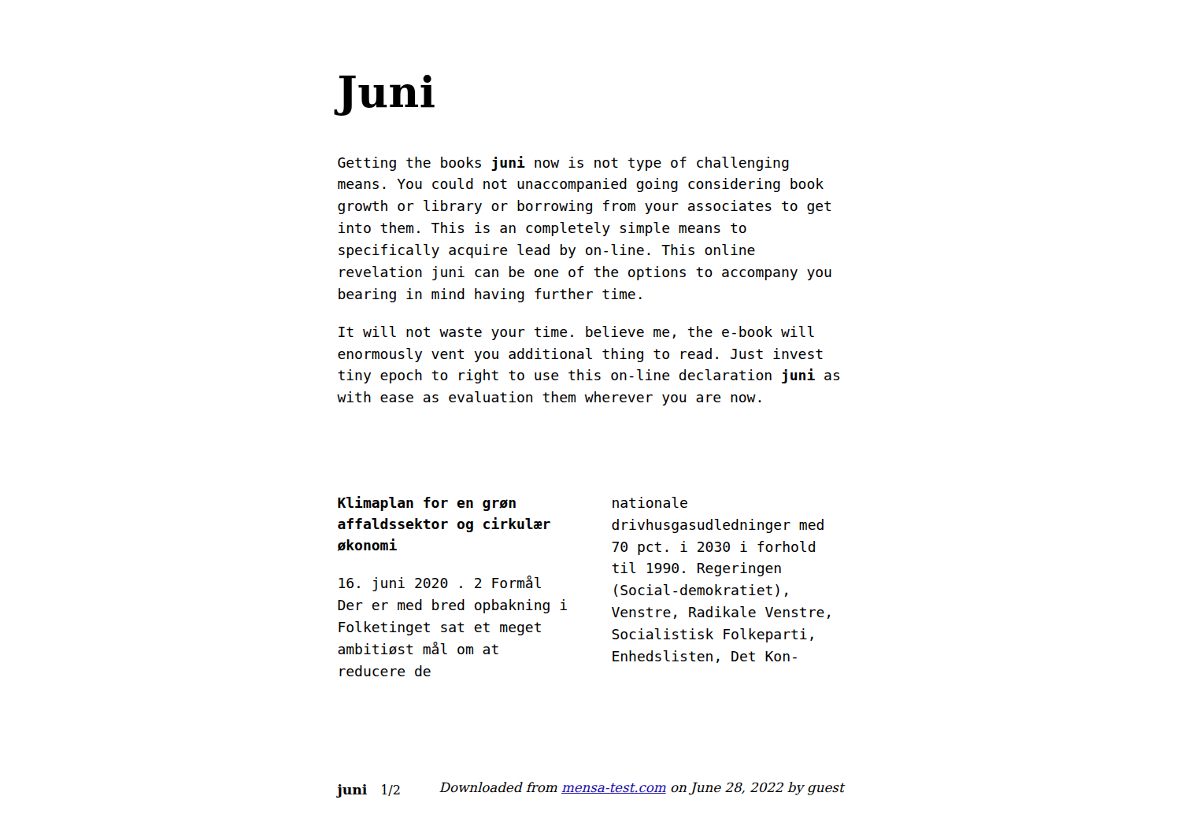Juni
Getting the books juni now is not type of challenging means. You could not unaccompanied going considering book growth or library or borrowing from your associates to get into them. This is an completely simple means to specifically acquire lead by on-line. This online revelation juni can be one of the options to accompany you bearing in mind having further time.
It will not waste your time. believe me, the e-book will enormously vent you additional thing to read. Just invest tiny epoch to right to use this on-line declaration juni as with ease as evaluation them wherever you are now.
Klimaplan for en grøn affaldssektor og cirkulær økonomi
16. juni 2020 . 2 Formål Der er med bred opbakning i Folketinget sat et meget ambitiøst mål om at reducere de
nationale drivhusgasudledninger med 70 pct. i 2030 i forhold til 1990. Regeringen (Social-demokratiet), Venstre, Radikale Venstre, Socialistisk Folkeparti, Enhedslisten, Det Kon-
juni
1/2
Downloaded from mensa-test.com on June 28, 2022 by guest